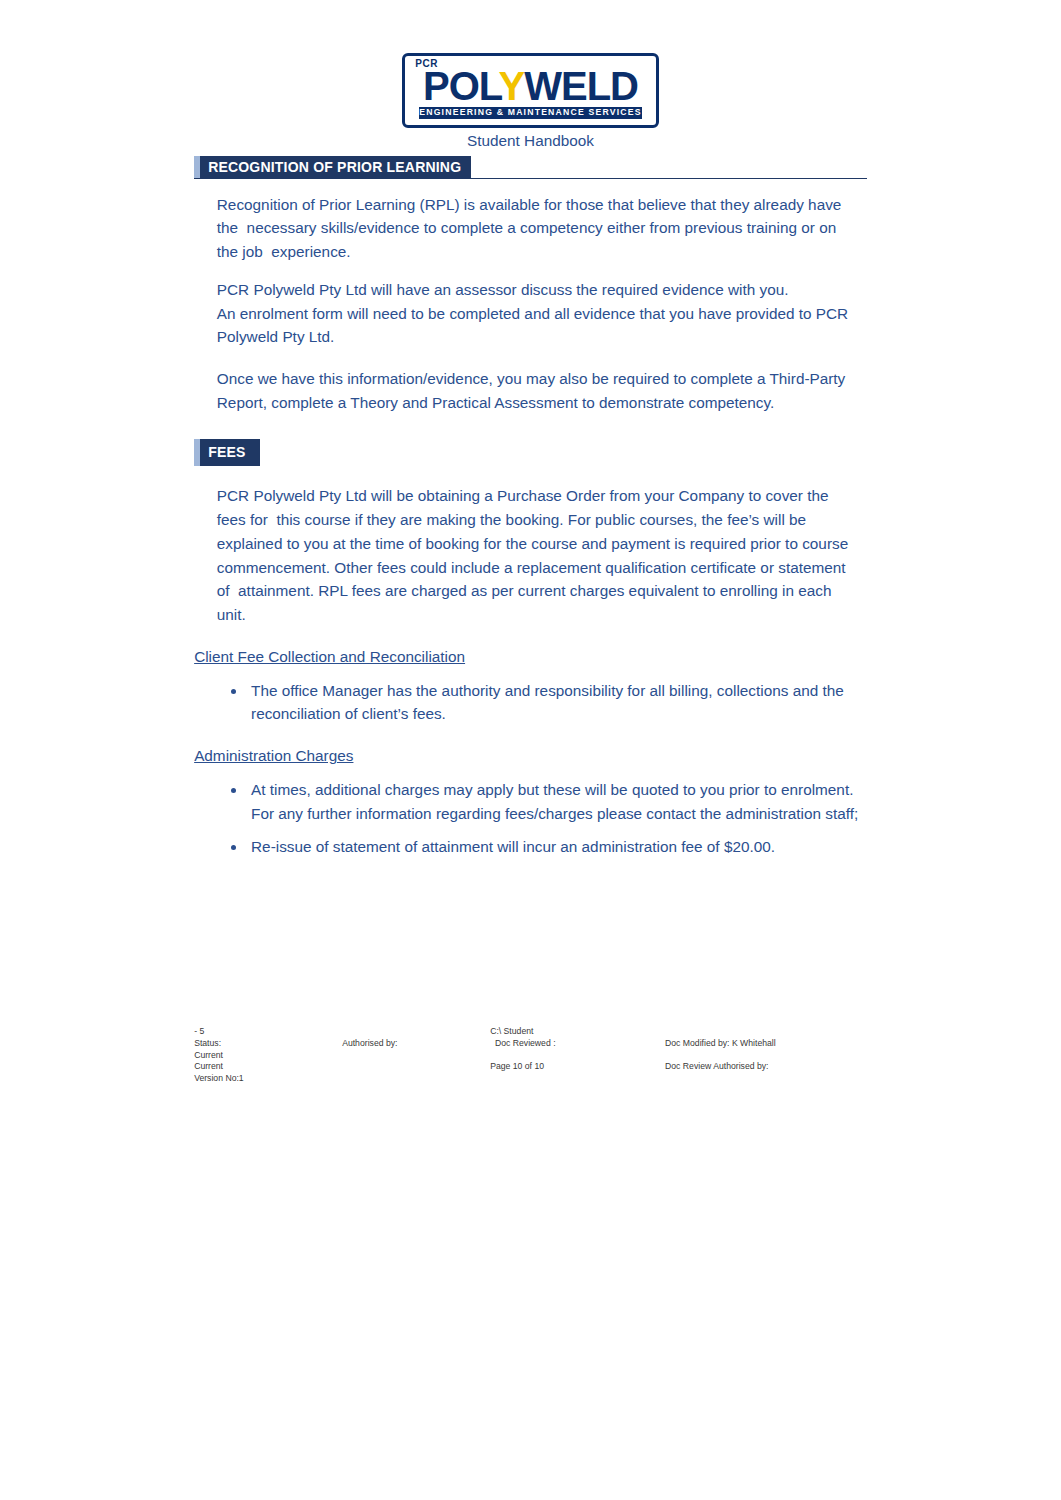PCR POLYWELD ENGINEERING & MAINTENANCE SERVICES
Student Handbook
RECOGNITION OF PRIOR LEARNING
Recognition of Prior Learning (RPL) is available for those that believe that they already have the necessary skills/evidence to complete a competency either from previous training or on the job experience.
PCR Polyweld Pty Ltd will have an assessor discuss the required evidence with you.
An enrolment form will need to be completed and all evidence that you have provided to PCR Polyweld Pty Ltd.
Once we have this information/evidence, you may also be required to complete a Third-Party Report, complete a Theory and Practical Assessment to demonstrate competency.
FEES
PCR Polyweld Pty Ltd will be obtaining a Purchase Order from your Company to cover the fees for this course if they are making the booking. For public courses, the fee’s will be explained to you at the time of booking for the course and payment is required prior to course commencement. Other fees could include a replacement qualification certificate or statement of attainment. RPL fees are charged as per current charges equivalent to enrolling in each unit.
Client Fee Collection and Reconciliation
The office Manager has the authority and responsibility for all billing, collections and the reconciliation of client’s fees.
Administration Charges
At times, additional charges may apply but these will be quoted to you prior to enrolment. For any further information regarding fees/charges please contact the administration staff;
Re-issue of statement of attainment will incur an administration fee of $20.00.
| - 5 | | C:\ Student | |
| Status: | Authorised by: | Doc Reviewed : | Doc Modified by: K Whitehall |
| Current | | | |
| Current | | Page 10 of 10 | Doc Review Authorised by: |
| Version No:1 | | | |